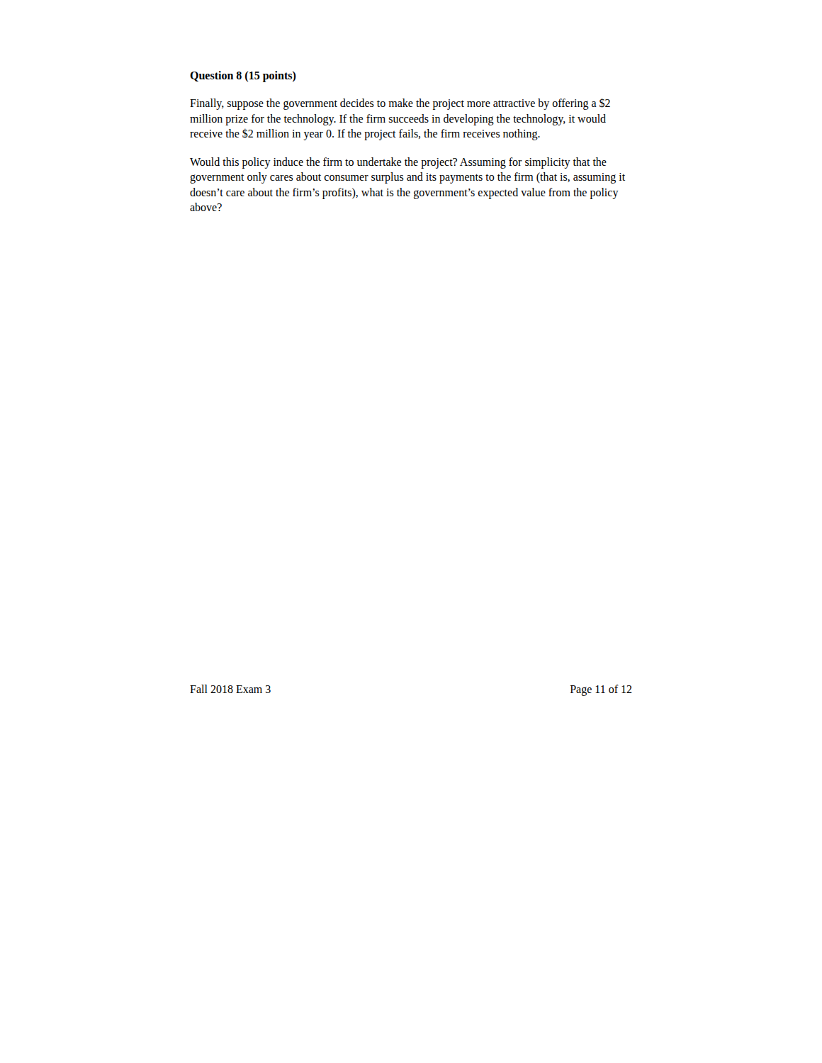Question 8 (15 points)
Finally, suppose the government decides to make the project more attractive by offering a $2 million prize for the technology. If the firm succeeds in developing the technology, it would receive the $2 million in year 0. If the project fails, the firm receives nothing.
Would this policy induce the firm to undertake the project? Assuming for simplicity that the government only cares about consumer surplus and its payments to the firm (that is, assuming it doesn’t care about the firm’s profits), what is the government’s expected value from the policy above?
Fall 2018 Exam 3 Page 11 of 12